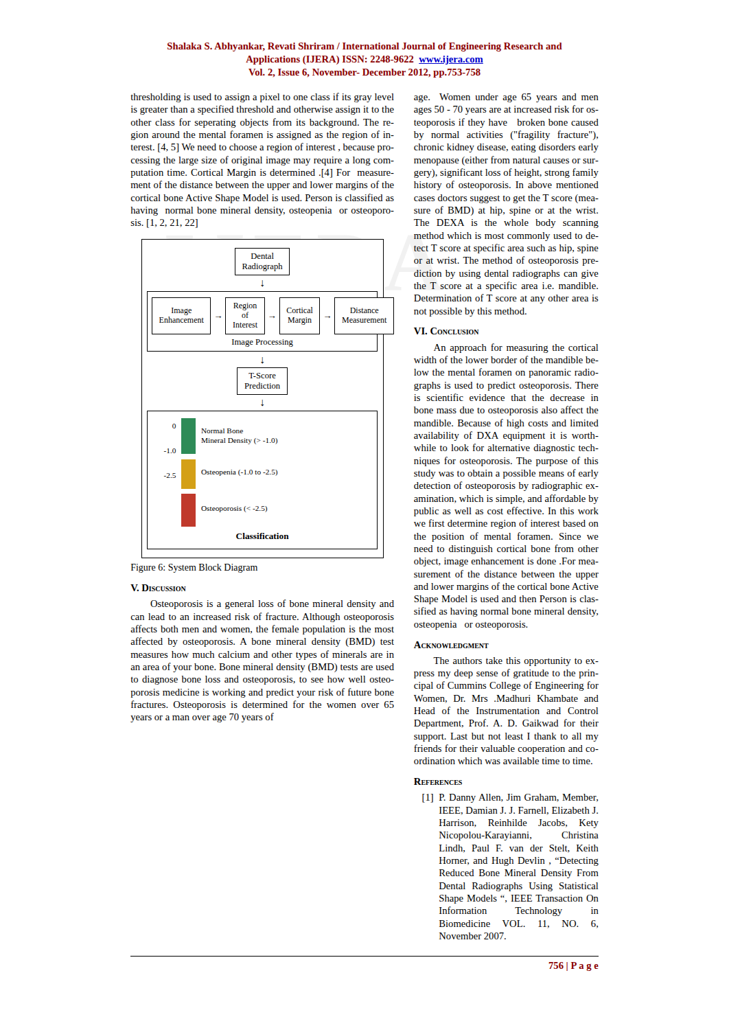IJERA
Shalaka S. Abhyankar, Revati Shriram / International Journal of Engineering Research and
Applications (IJERA) ISSN: 2248-9622 www.ijera.com
Vol. 2, Issue 6, November- December 2012, pp.753-758
thresholding is used to assign a pixel to one class if its gray level is greater than a specified threshold and otherwise assign it to the other class for seperating objects from its background. The region around the mental foramen is assigned as the region of interest. [4, 5] We need to choose a region of interest , because processing the large size of original image may require a long computation time. Cortical Margin is determined .[4] For measurement of the distance between the upper and lower margins of the cortical bone Active Shape Model is used. Person is classified as having normal bone mineral density, osteopenia or osteoporosis. [1, 2, 21, 22]
Dental
Radiograph
↓
Image
Enhancement
→
Region of
Interest
→
Cortical
Margin
→
Distance
Measurement
Image Processing
↓
T-Score
Prediction
↓
0
-1.0
-2.5
Normal Bone
Mineral Density (> -1.0)
Osteopenia (-1.0 to -2.5)
Osteoporosis (< -2.5)
Classification
Figure 6: System Block Diagram
V. Discussion
Osteoporosis is a general loss of bone mineral density and can lead to an increased risk of fracture. Although osteoporosis affects both men and women, the female population is the most affected by osteoporosis. A bone mineral density (BMD) test measures how much calcium and other types of minerals are in an area of your bone. Bone mineral density (BMD) tests are used to diagnose bone loss and osteoporosis, to see how well osteoporosis medicine is working and predict your risk of future bone fractures. Osteoporosis is determined for the women over 65 years or a man over age 70 years of
age. Women under age 65 years and men ages 50 - 70 years are at increased risk for osteoporosis if they have broken bone caused by normal activities ("fragility fracture"), chronic kidney disease, eating disorders early menopause (either from natural causes or surgery), significant loss of height, strong family history of osteoporosis. In above mentioned cases doctors suggest to get the T score (measure of BMD) at hip, spine or at the wrist. The DEXA is the whole body scanning method which is most commonly used to detect T score at specific area such as hip, spine or at wrist. The method of osteoporosis prediction by using dental radiographs can give the T score at a specific area i.e. mandible. Determination of T score at any other area is not possible by this method.
VI. Conclusion
An approach for measuring the cortical width of the lower border of the mandible below the mental foramen on panoramic radiographs is used to predict osteoporosis. There is scientific evidence that the decrease in bone mass due to osteoporosis also affect the mandible. Because of high costs and limited availability of DXA equipment it is worthwhile to look for alternative diagnostic techniques for osteoporosis. The purpose of this study was to obtain a possible means of early detection of osteoporosis by radiographic examination, which is simple, and affordable by public as well as cost effective. In this work we first determine region of interest based on the position of mental foramen. Since we need to distinguish cortical bone from other object, image enhancement is done .For measurement of the distance between the upper and lower margins of the cortical bone Active Shape Model is used and then Person is classified as having normal bone mineral density, osteopenia or osteoporosis.
Acknowledgment
The authors take this opportunity to express my deep sense of gratitude to the principal of Cummins College of Engineering for Women, Dr. Mrs .Madhuri Khambate and Head of the Instrumentation and Control Department, Prof. A. D. Gaikwad for their support. Last but not least I thank to all my friends for their valuable cooperation and coordination which was available time to time.
References
[1]
P. Danny Allen, Jim Graham, Member, IEEE, Damian J. J. Farnell, Elizabeth J. Harrison, Reinhilde Jacobs, Kety Nicopolou-Karayianni, Christina Lindh, Paul F. van der Stelt, Keith Horner, and Hugh Devlin , “Detecting Reduced Bone Mineral Density From Dental Radiographs Using Statistical Shape Models “, IEEE Transaction On Information Technology in Biomedicine VOL. 11, NO. 6, November 2007.
756 | P a g e